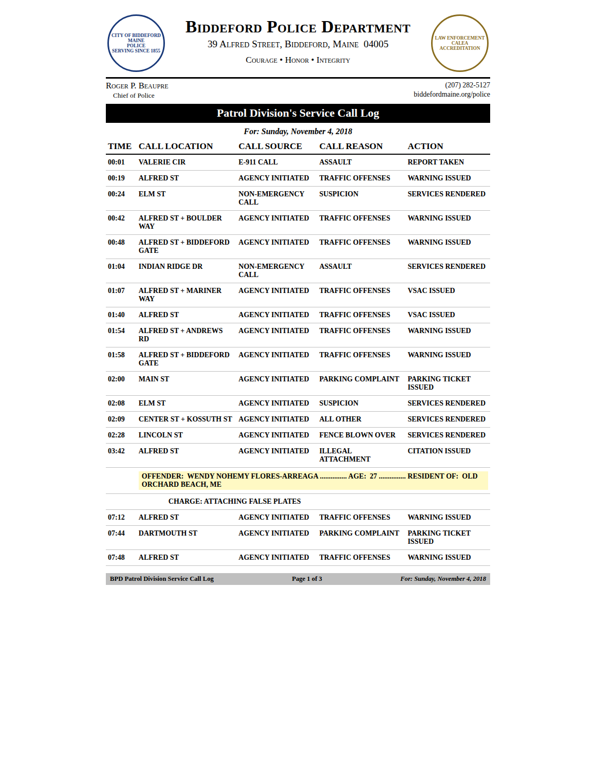CITY OF BIDDEFORD
MAINE
POLICE
SERVING SINCE 1855
Biddeford Police Department
39 Alfred Street, Biddeford, Maine 04005
Courage • Honor • Integrity
LAW ENFORCEMENT
CALEA
ACCREDITATION
Roger P. Beaupre
Chief of Police
(207) 282-5127
biddefordmaine.org/police
Patrol Division's Service Call Log
For: Sunday, November 4, 2018
| Time | Call Location | Call Source | Call Reason | Action |
| --- | --- | --- | --- | --- |
| 00:01 | VALERIE CIR | E-911 CALL | ASSAULT | REPORT TAKEN |
| 00:19 | ALFRED ST | AGENCY INITIATED | TRAFFIC OFFENSES | WARNING ISSUED |
| 00:24 | ELM ST | NON-EMERGENCY CALL | SUSPICION | SERVICES RENDERED |
| 00:42 | ALFRED ST + BOULDER WAY | AGENCY INITIATED | TRAFFIC OFFENSES | WARNING ISSUED |
| 00:48 | ALFRED ST + BIDDEFORD GATE | AGENCY INITIATED | TRAFFIC OFFENSES | WARNING ISSUED |
| 01:04 | INDIAN RIDGE DR | NON-EMERGENCY CALL | ASSAULT | SERVICES RENDERED |
| 01:07 | ALFRED ST + MARINER WAY | AGENCY INITIATED | TRAFFIC OFFENSES | VSAC ISSUED |
| 01:40 | ALFRED ST | AGENCY INITIATED | TRAFFIC OFFENSES | VSAC ISSUED |
| 01:54 | ALFRED ST + ANDREWS RD | AGENCY INITIATED | TRAFFIC OFFENSES | WARNING ISSUED |
| 01:58 | ALFRED ST + BIDDEFORD GATE | AGENCY INITIATED | TRAFFIC OFFENSES | WARNING ISSUED |
| 02:00 | MAIN ST | AGENCY INITIATED | PARKING COMPLAINT | PARKING TICKET ISSUED |
| 02:08 | ELM ST | AGENCY INITIATED | SUSPICION | SERVICES RENDERED |
| 02:09 | CENTER ST + KOSSUTH ST | AGENCY INITIATED | ALL OTHER | SERVICES RENDERED |
| 02:28 | LINCOLN ST | AGENCY INITIATED | FENCE BLOWN OVER | SERVICES RENDERED |
| 03:42 | ALFRED ST | AGENCY INITIATED | ILLEGAL ATTACHMENT | CITATION ISSUED |
| | OFFENDER: WENDY NOHEMY FLORES-ARREAGA ............... AGE: 27 ............... RESIDENT OF: OLD ORCHARD BEACH, ME |
| | CHARGE: ATTACHING FALSE PLATES |
| 07:12 | ALFRED ST | AGENCY INITIATED | TRAFFIC OFFENSES | WARNING ISSUED |
| 07:44 | DARTMOUTH ST | AGENCY INITIATED | PARKING COMPLAINT | PARKING TICKET ISSUED |
| 07:48 | ALFRED ST | AGENCY INITIATED | TRAFFIC OFFENSES | WARNING ISSUED |
BPD Patrol Division Service Call Log
Page 1 of 3
For: Sunday, November 4, 2018